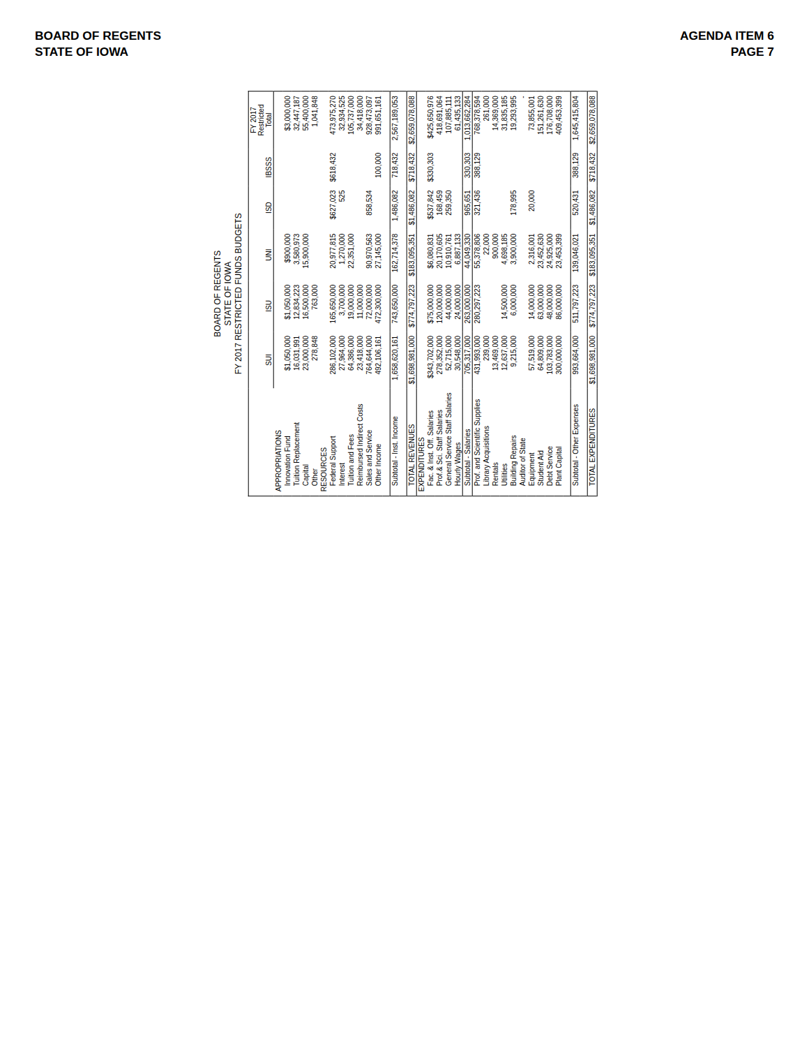BOARD OF REGENTS
STATE OF IOWA
AGENDA ITEM 6
PAGE 7
BOARD OF REGENTS
STATE OF IOWA
FY 2017 RESTRICTED FUNDS BUDGETS
| | SUI | ISU | UNI | ISD | IBSSS | FY 2017 Restricted Total |
| --- | --- | --- | --- | --- | --- | --- |
| APPROPRIATIONS | | | | | | |
| Innovation Fund | $1,050,000 | $1,050,000 | $900,000 | | | $3,000,000 |
| Tuition Replacement | 16,031,991 | 12,834,223 | 3,580,973 | | | 32,447,187 |
| Capital | 23,000,000 | 16,500,000 | 15,900,000 | | | 55,400,000 |
| Other | 278,848 | 763,000 | | | | 1,041,848 |
| RESOURCES | | | | | | |
| Federal Support | 286,102,000 | 165,650,000 | 20,977,815 | $627,023 | $618,432 | 473,975,270 |
| Interest | 27,964,000 | 3,700,000 | 1,270,000 | 525 | | 32,934,525 |
| Tuition and Fees | 64,386,000 | 19,000,000 | 22,351,000 | | | 105,737,000 |
| Reimbursed Indirect Costs | 23,418,000 | 11,000,000 | | | | 34,418,000 |
| Sales and Service | 764,644,000 | 72,000,000 | 90,970,563 | 858,534 | | 928,473,097 |
| Other Income | 492,106,161 | 472,300,000 | 27,145,000 | | 100,000 | 991,651,161 |
| Subtotal - Inst. Income | 1,658,620,161 | 743,650,000 | 162,714,378 | 1,486,082 | 718,432 | 2,567,189,053 |
| TOTAL REVENUES | $1,698,981,000 | $774,797,223 | $183,095,351 | $1,486,082 | $718,432 | $2,659,078,088 |
| EXPENDITURES | | | | | | |
| Fac. & Inst. Off. Salaries | $343,702,000 | $75,000,000 | $6,080,831 | $537,842 | $330,303 | $425,650,976 |
| Prof.& Sci. Staff Salaries | 278,352,000 | 120,000,000 | 20,170,605 | 168,459 | | 418,691,064 |
| General Service Staff Salaries | 52,715,000 | 44,000,000 | 10,910,761 | 259,350 | | 107,885,111 |
| Hourly Wages | 30,548,000 | 24,000,000 | 6,887,133 | | | 61,435,133 |
| Subtotal - Salaries | 705,317,000 | 263,000,000 | 44,049,330 | 965,651 | 330,303 | 1,013,662,284 |
| Prof. and Scientific Supplies | 431,993,000 | 280,297,223 | 55,378,806 | 321,436 | 388,129 | 768,378,594 |
| Library Acquisitions | 239,000 | | 22,000 | | | 261,000 |
| Rentals | 13,469,000 | | 900,000 | | | 14,369,000 |
| Utilities | 12,637,000 | 14,500,000 | 4,698,185 | | | 31,835,185 |
| Building Repairs | 9,215,000 | 6,000,000 | 3,900,000 | 178,995 | | 19,293,995 |
| Auditor of State | | | | | | - |
| Equipment | 57,519,000 | 14,000,000 | 2,316,001 | 20,000 | | 73,855,001 |
| Student Aid | 64,809,000 | 63,000,000 | 23,452,630 | | | 151,261,630 |
| Debt Service | 103,783,000 | 48,000,000 | 24,925,000 | | | 176,708,000 |
| Plant Capital | 300,000,000 | 86,000,000 | 23,453,399 | | | 409,453,399 |
| Subtotal - Other Expenses | 993,664,000 | 511,797,223 | 139,046,021 | 520,431 | 388,129 | 1,645,415,804 |
| TOTAL EXPENDITURES | $1,698,981,000 | $774,797,223 | $183,095,351 | $1,486,082 | $718,432 | $2,659,078,088 |